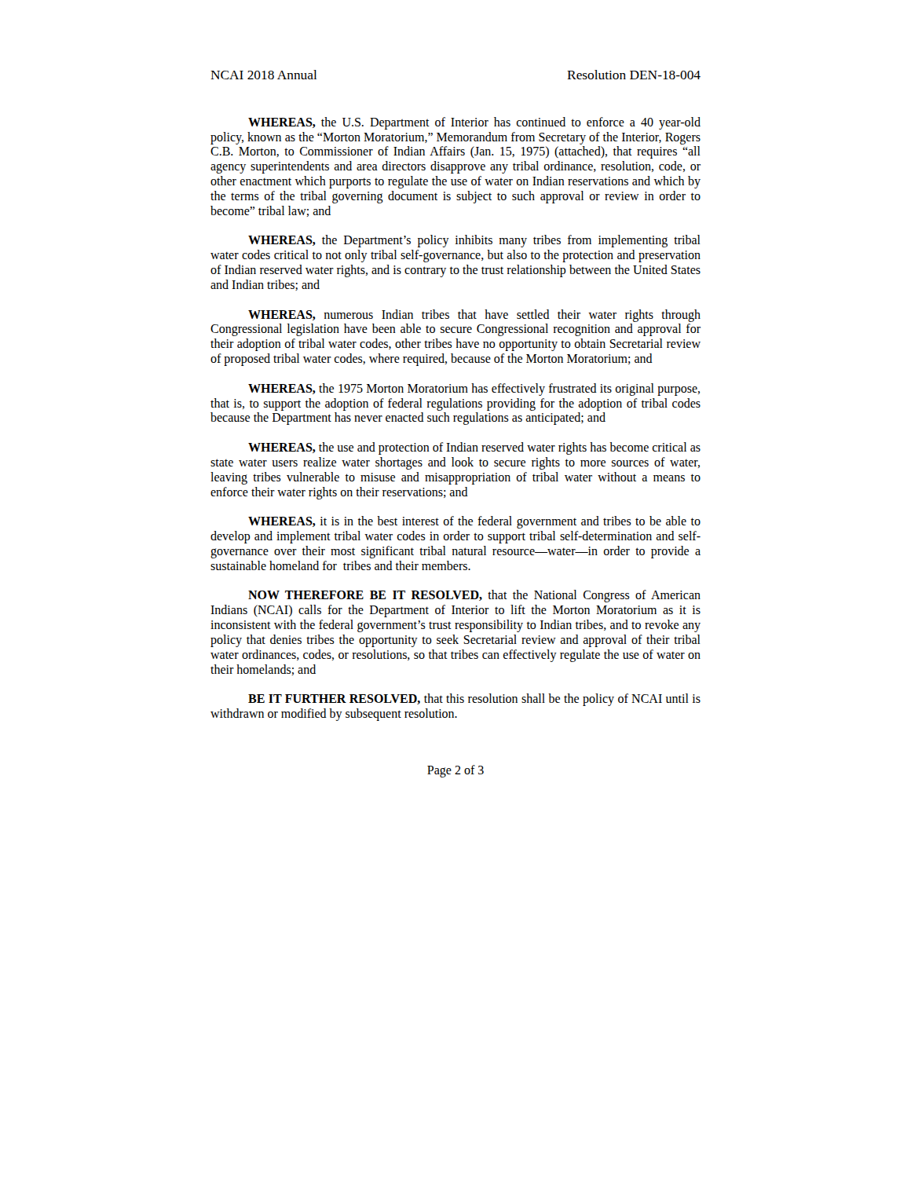NCAI 2018 Annual
Resolution DEN-18-004
WHEREAS, the U.S. Department of Interior has continued to enforce a 40 year-old policy, known as the “Morton Moratorium,” Memorandum from Secretary of the Interior, Rogers C.B. Morton, to Commissioner of Indian Affairs (Jan. 15, 1975) (attached), that requires “all agency superintendents and area directors disapprove any tribal ordinance, resolution, code, or other enactment which purports to regulate the use of water on Indian reservations and which by the terms of the tribal governing document is subject to such approval or review in order to become” tribal law; and
WHEREAS, the Department’s policy inhibits many tribes from implementing tribal water codes critical to not only tribal self-governance, but also to the protection and preservation of Indian reserved water rights, and is contrary to the trust relationship between the United States and Indian tribes; and
WHEREAS, numerous Indian tribes that have settled their water rights through Congressional legislation have been able to secure Congressional recognition and approval for their adoption of tribal water codes, other tribes have no opportunity to obtain Secretarial review of proposed tribal water codes, where required, because of the Morton Moratorium; and
WHEREAS, the 1975 Morton Moratorium has effectively frustrated its original purpose, that is, to support the adoption of federal regulations providing for the adoption of tribal codes because the Department has never enacted such regulations as anticipated; and
WHEREAS, the use and protection of Indian reserved water rights has become critical as state water users realize water shortages and look to secure rights to more sources of water, leaving tribes vulnerable to misuse and misappropriation of tribal water without a means to enforce their water rights on their reservations; and
WHEREAS, it is in the best interest of the federal government and tribes to be able to develop and implement tribal water codes in order to support tribal self-determination and self-governance over their most significant tribal natural resource—water—in order to provide a sustainable homeland for tribes and their members.
NOW THEREFORE BE IT RESOLVED, that the National Congress of American Indians (NCAI) calls for the Department of Interior to lift the Morton Moratorium as it is inconsistent with the federal government’s trust responsibility to Indian tribes, and to revoke any policy that denies tribes the opportunity to seek Secretarial review and approval of their tribal water ordinances, codes, or resolutions, so that tribes can effectively regulate the use of water on their homelands; and
BE IT FURTHER RESOLVED, that this resolution shall be the policy of NCAI until is withdrawn or modified by subsequent resolution.
Page 2 of 3